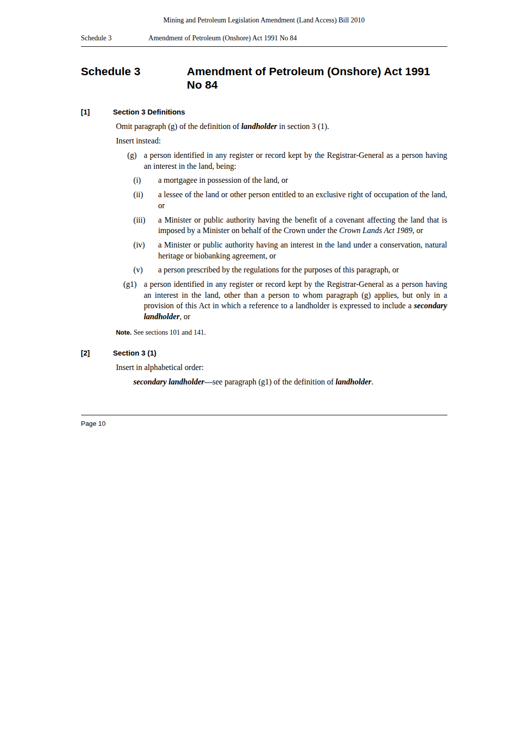Mining and Petroleum Legislation Amendment (Land Access) Bill 2010
Schedule 3 Amendment of Petroleum (Onshore) Act 1991 No 84
Schedule 3 Amendment of Petroleum (Onshore) Act 1991 No 84
[1] Section 3 Definitions
Omit paragraph (g) of the definition of landholder in section 3 (1).
Insert instead:
(g) a person identified in any register or record kept by the Registrar-General as a person having an interest in the land, being:
(i) a mortgagee in possession of the land, or
(ii) a lessee of the land or other person entitled to an exclusive right of occupation of the land, or
(iii) a Minister or public authority having the benefit of a covenant affecting the land that is imposed by a Minister on behalf of the Crown under the Crown Lands Act 1989, or
(iv) a Minister or public authority having an interest in the land under a conservation, natural heritage or biobanking agreement, or
(v) a person prescribed by the regulations for the purposes of this paragraph, or
(g1) a person identified in any register or record kept by the Registrar-General as a person having an interest in the land, other than a person to whom paragraph (g) applies, but only in a provision of this Act in which a reference to a landholder is expressed to include a secondary landholder, or
Note. See sections 101 and 141.
[2] Section 3 (1)
Insert in alphabetical order:
secondary landholder—see paragraph (g1) of the definition of landholder.
Page 10